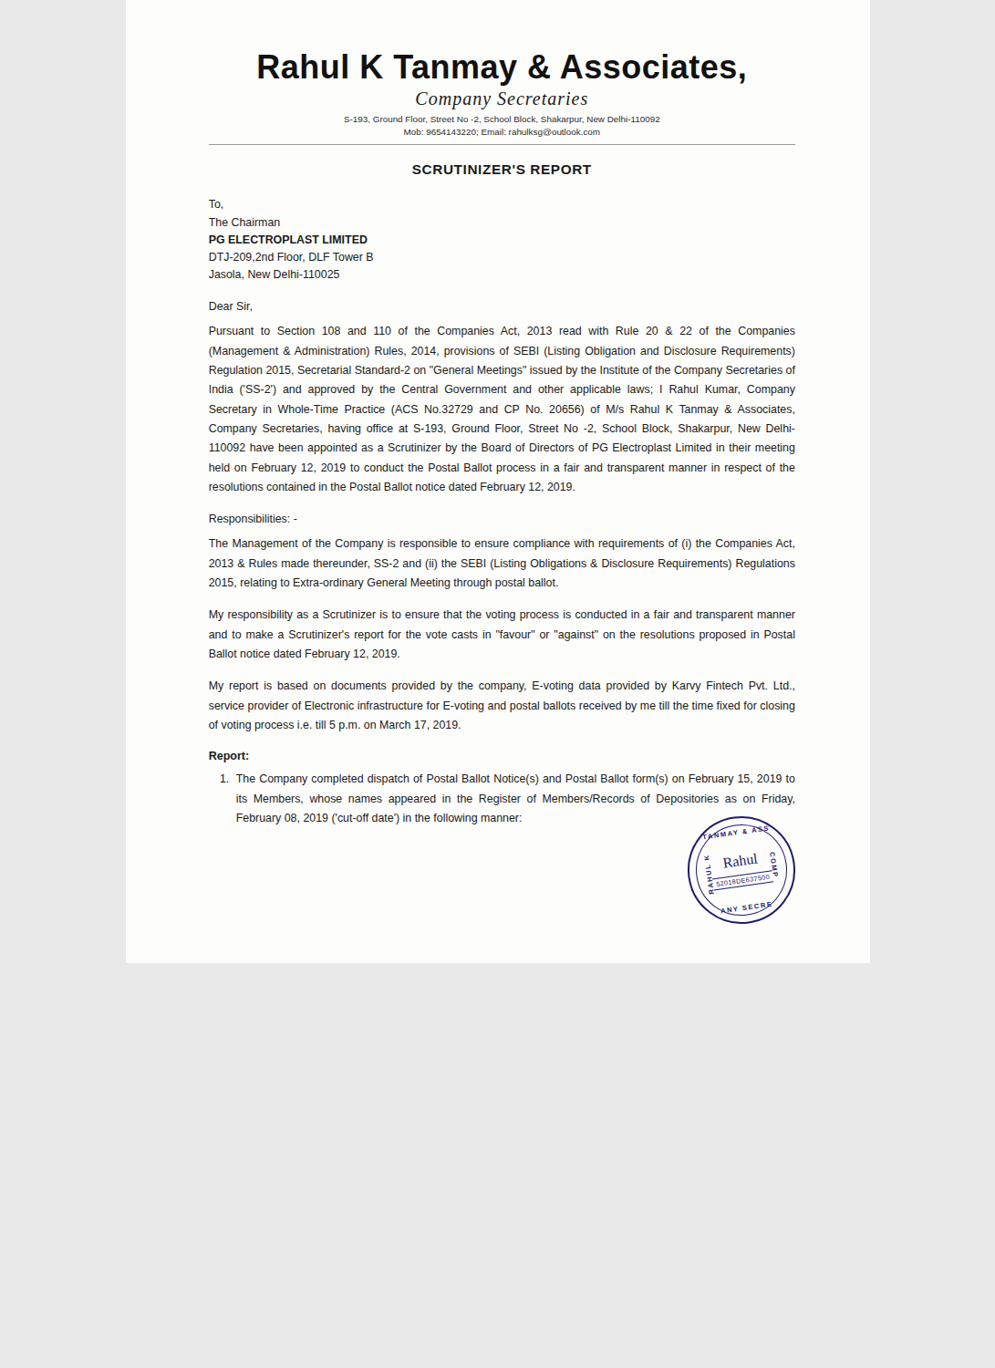Rahul K Tanmay & Associates,
Company Secretaries
S-193, Ground Floor, Street No -2, School Block, Shakarpur, New Delhi-110092
Mob: 9654143220; Email: rahulksg@outlook.com
SCRUTINIZER'S REPORT
To,
The Chairman
PG ELECTROPLAST LIMITED
DTJ-209,2nd Floor, DLF Tower B
Jasola, New Delhi-110025
Dear Sir,
Pursuant to Section 108 and 110 of the Companies Act, 2013 read with Rule 20 & 22 of the Companies (Management & Administration) Rules, 2014, provisions of SEBI (Listing Obligation and Disclosure Requirements) Regulation 2015, Secretarial Standard-2 on "General Meetings" issued by the Institute of the Company Secretaries of India ('SS-2') and approved by the Central Government and other applicable laws; I Rahul Kumar, Company Secretary in Whole-Time Practice (ACS No.32729 and CP No. 20656) of M/s Rahul K Tanmay & Associates, Company Secretaries, having office at S-193, Ground Floor, Street No -2, School Block, Shakarpur, New Delhi-110092 have been appointed as a Scrutinizer by the Board of Directors of PG Electroplast Limited in their meeting held on February 12, 2019 to conduct the Postal Ballot process in a fair and transparent manner in respect of the resolutions contained in the Postal Ballot notice dated February 12, 2019.
Responsibilities: -
The Management of the Company is responsible to ensure compliance with requirements of (i) the Companies Act, 2013 & Rules made thereunder, SS-2 and (ii) the SEBI (Listing Obligations & Disclosure Requirements) Regulations 2015, relating to Extra-ordinary General Meeting through postal ballot.
My responsibility as a Scrutinizer is to ensure that the voting process is conducted in a fair and transparent manner and to make a Scrutinizer's report for the vote casts in "favour" or "against" on the resolutions proposed in Postal Ballot notice dated February 12, 2019.
My report is based on documents provided by the company, E-voting data provided by Karvy Fintech Pvt. Ltd., service provider of Electronic infrastructure for E-voting and postal ballots received by me till the time fixed for closing of voting process i.e. till 5 p.m. on March 17, 2019.
Report:
The Company completed dispatch of Postal Ballot Notice(s) and Postal Ballot form(s) on February 15, 2019 to its Members, whose names appeared in the Register of Members/Records of Depositories as on Friday, February 08, 2019 ('cut-off date') in the following manner:
TANMAY & ASS
ANY SECRE
RAHUL K
COMP
Rahul
52018DE637500